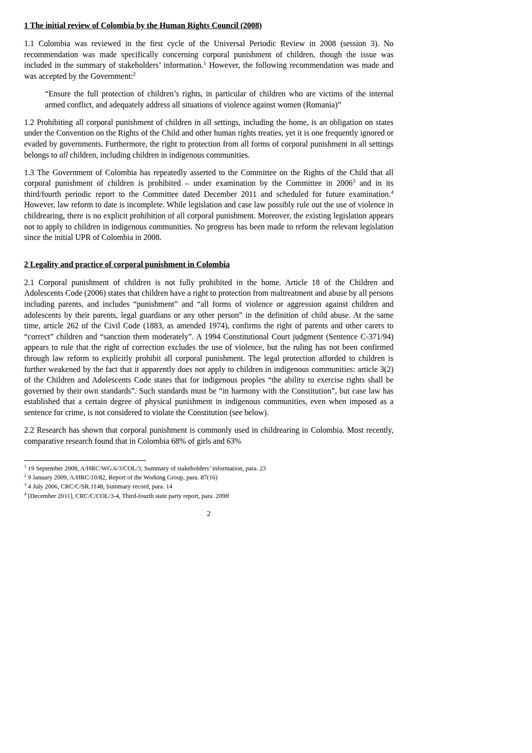1 The initial review of Colombia by the Human Rights Council (2008)
1.1 Colombia was reviewed in the first cycle of the Universal Periodic Review in 2008 (session 3). No recommendation was made specifically concerning corporal punishment of children, though the issue was included in the summary of stakeholders’ information.1 However, the following recommendation was made and was accepted by the Government:2
“Ensure the full protection of children’s rights, in particular of children who are victims of the internal armed conflict, and adequately address all situations of violence against women (Romania)”
1.2 Prohibiting all corporal punishment of children in all settings, including the home, is an obligation on states under the Convention on the Rights of the Child and other human rights treaties, yet it is one frequently ignored or evaded by governments. Furthermore, the right to protection from all forms of corporal punishment in all settings belongs to all children, including children in indigenous communities.
1.3 The Government of Colombia has repeatedly asserted to the Committee on the Rights of the Child that all corporal punishment of children is prohibited – under examination by the Committee in 20063 and in its third/fourth periodic report to the Committee dated December 2011 and scheduled for future examination.4 However, law reform to date is incomplete. While legislation and case law possibly rule out the use of violence in childrearing, there is no explicit prohibition of all corporal punishment. Moreover, the existing legislation appears not to apply to children in indigenous communities. No progress has been made to reform the relevant legislation since the initial UPR of Colombia in 2008.
2 Legality and practice of corporal punishment in Colombia
2.1 Corporal punishment of children is not fully prohibited in the home. Article 18 of the Children and Adolescents Code (2006) states that children have a right to protection from maltreatment and abuse by all persons including parents, and includes “punishment” and “all forms of violence or aggression against children and adolescents by their parents, legal guardians or any other person” in the definition of child abuse. At the same time, article 262 of the Civil Code (1883, as amended 1974), confirms the right of parents and other carers to “correct” children and “sanction them moderately”. A 1994 Constitutional Court judgment (Sentence C-371/94) appears to rule that the right of correction excludes the use of violence, but the ruling has not been confirmed through law reform to explicitly prohibit all corporal punishment. The legal protection afforded to children is further weakened by the fact that it apparently does not apply to children in indigenous communities: article 3(2) of the Children and Adolescents Code states that for indigenous peoples “the ability to exercise rights shall be governed by their own standards”. Such standards must be “in harmony with the Constitution”, but case law has established that a certain degree of physical punishment in indigenous communities, even when imposed as a sentence for crime, is not considered to violate the Constitution (see below).
2.2 Research has shown that corporal punishment is commonly used in childrearing in Colombia. Most recently, comparative research found that in Colombia 68% of girls and 63%
1 19 September 2008, A/HRC/WG.6/3/COL/3, Summary of stakeholders’ information, para. 23
2 9 January 2009, A/HRC/10/82, Report of the Working Group, para. 87(16)
3 4 July 2006, CRC/C/SR.1148, Summary record, para. 14
4 [December 2011], CRC/C/COL/3-4, Third-fourth state party report, para. 209ff
2